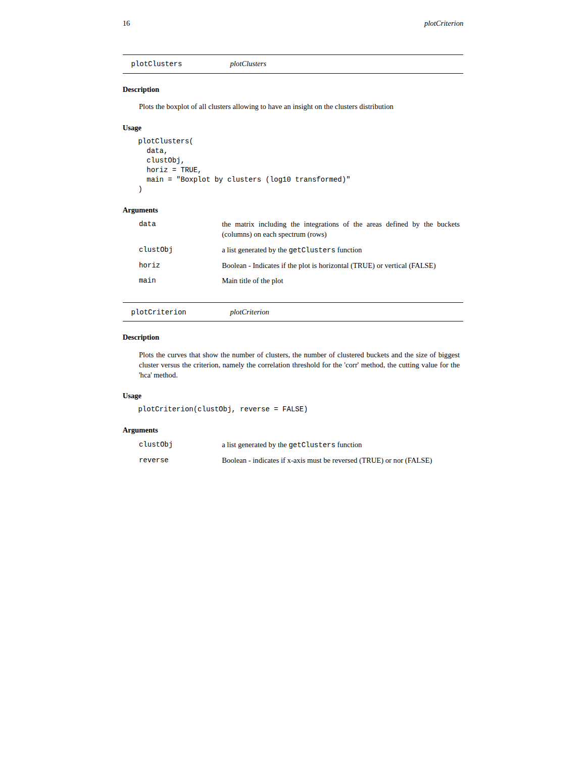16 plotCriterion
plotClusters plotClusters
Description
Plots the boxplot of all clusters allowing to have an insight on the clusters distribution
Usage
plotClusters(
  data,
  clustObj,
  horiz = TRUE,
  main = "Boxplot by clusters (log10 transformed)"
)
Arguments
data
the matrix including the integrations of the areas defined by the buckets (columns) on each spectrum (rows)
clustObj
a list generated by the getClusters function
horiz
Boolean - Indicates if the plot is horizontal (TRUE) or vertical (FALSE)
main
Main title of the plot
plotCriterion plotCriterion
Description
Plots the curves that show the number of clusters, the number of clustered buckets and the size of biggest cluster versus the criterion, namely the correlation threshold for the 'corr' method, the cutting value for the 'hca' method.
Usage
plotCriterion(clustObj, reverse = FALSE)
Arguments
clustObj
a list generated by the getClusters function
reverse
Boolean - indicates if x-axis must be reversed (TRUE) or nor (FALSE)